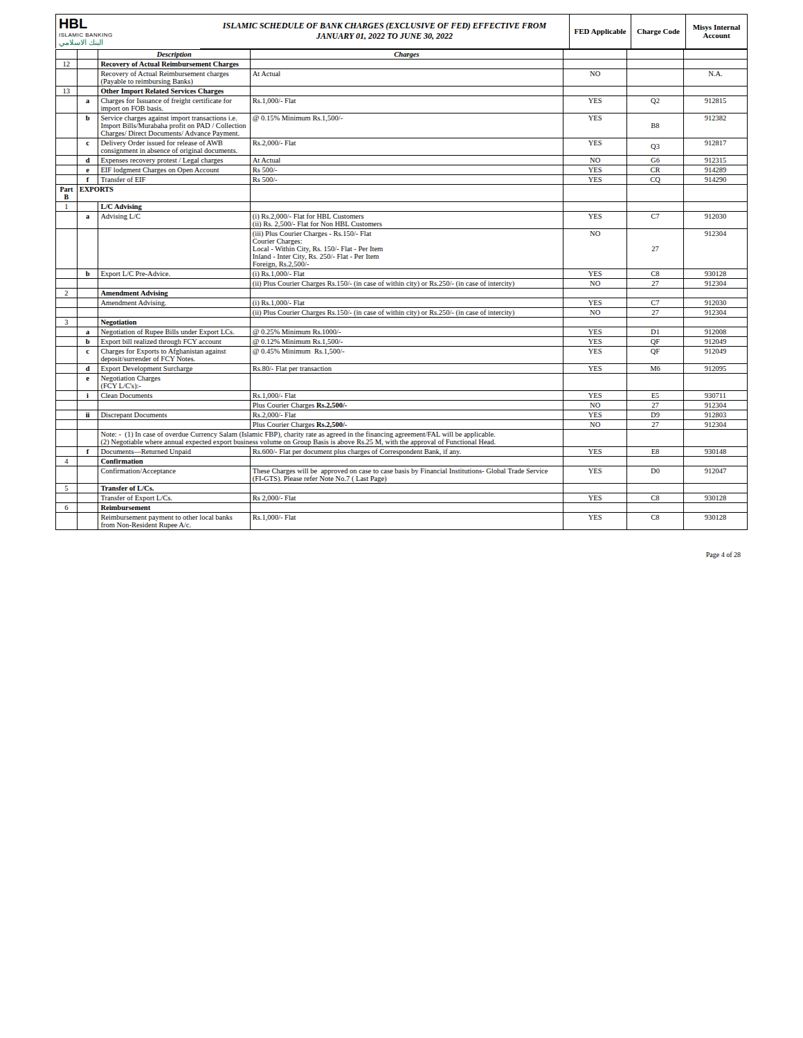| HBL ISLAMIC BANKING البنك الاسلامي | ISLAMIC SCHEDULE OF BANK CHARGES (EXCLUSIVE OF FED) EFFECTIVE FROM JANUARY 01, 2022 TO JUNE 30, 2022 | FED Applicable | Charge Code | Misys Internal Account |
| | | Description | Charges | | | |
| 12 | | Recovery of Actual Reimbursement Charges | | | | |
| | | Recovery of Actual Reimbursement charges (Payable to reimbursing Banks) | At Actual | NO | | N.A. |
| 13 | | Other Import Related Services Charges | | | | |
| | a | Charges for Issuance of freight certificate for import on FOB basis. | Rs.1,000/- Flat | YES | Q2 | 912815 |
| | b | Service charges against import transactions i.e. Import Bills/Murabaha profit on PAD / Collection Charges/ Direct Documents/ Advance Payment. | @ 0.15% Minimum Rs.1,500/- | YES | B8 | 912382 |
| | c | Delivery Order issued for release of AWB consignment in absence of original documents. | Rs.2,000/- Flat | YES | Q3 | 912817 |
| | d | Expenses recovery protest / Legal charges | At Actual | NO | G6 | 912315 |
| | e | EIF lodgment Charges on Open Account | Rs 500/- | YES | CR | 914289 |
| | f | Transfer of EIF | Rs 500/- | YES | CQ | 914290 |
| Part B | EXPORTS | | | | |
| 1 | | L/C Advising | | | | |
| | a | Advising L/C | (i) Rs.2,000/- Flat for HBL Customers (ii) Rs. 2,500/- Flat for Non HBL Customers | YES | C7 | 912030 |
| | | | (iii) Plus Courier Charges - Rs.150/- Flat Courier Charges: Local - Within City, Rs. 150/- Flat - Per Item Inland - Inter City, Rs. 250/- Flat - Per Item Foreign, Rs.2,500/- | NO | 27 | 912304 |
| | b | Export L/C Pre-Advice. | (i) Rs.1,000/- Flat | YES | C8 | 930128 |
| | | | (ii) Plus Courier Charges Rs.150/- (in case of within city) or Rs.250/- (in case of intercity) | NO | 27 | 912304 |
| 2 | | Amendment Advising | | | | |
| | | Amendment Advising. | (i) Rs.1,000/- Flat | YES | C7 | 912030 |
| | | | (ii) Plus Courier Charges Rs.150/- (in case of within city) or Rs.250/- (in case of intercity) | NO | 27 | 912304 |
| 3 | | Negotiation | | | | |
| | a | Negotiation of Rupee Bills under Export LCs. | @ 0.25% Minimum Rs.1000/- | YES | D1 | 912008 |
| | b | Export bill realized through FCY account | @ 0.12% Minimum Rs.1,500/- | YES | QF | 912049 |
| | c | Charges for Exports to Afghanistan against deposit/surrender of FCY Notes. | @ 0.45% Minimum Rs.1,500/- | YES | QF | 912049 |
| | d | Export Development Surcharge | Rs.80/- Flat per transaction | YES | M6 | 912095 |
| | e | Negotiation Charges (FCY L/C's):- | | | | |
| | i | Clean Documents | Rs.1,000/- Flat | YES | E5 | 930711 |
| | | | Plus Courier Charges Rs.2,500/- | NO | 27 | 912304 |
| | ii | Discrepant Documents | Rs.2,000/- Flat | YES | D9 | 912803 |
| | | | Plus Courier Charges Rs.2,500/- | NO | 27 | 912304 |
| | | Note: - (1) In case of overdue Currency Salam (Islamic FBP), charity rate as agreed in the financing agreement/FAL will be applicable. (2) Negotiable where annual expected export business volume on Group Basis is above Rs.25 M, with the approval of Functional Head. | | | |
| | f | Documents—Returned Unpaid | Rs.600/- Flat per document plus charges of Correspondent Bank, if any. | YES | E8 | 930148 |
| 4 | | Confirmation | | | | |
| | | Confirmation/Acceptance | These Charges will be approved on case to case basis by Financial Institutions- Global Trade Service (FI-GTS). Please refer Note No.7 ( Last Page) | YES | D0 | 912047 |
| 5 | | Transfer of L/Cs. | | | | |
| | | Transfer of Export L/Cs. | Rs 2,000/- Flat | YES | C8 | 930128 |
| 6 | | Reimbursement | | | | |
| | | Reimbursement payment to other local banks from Non-Resident Rupee A/c. | Rs.1,000/- Flat | YES | C8 | 930128 |
Page 4 of 28